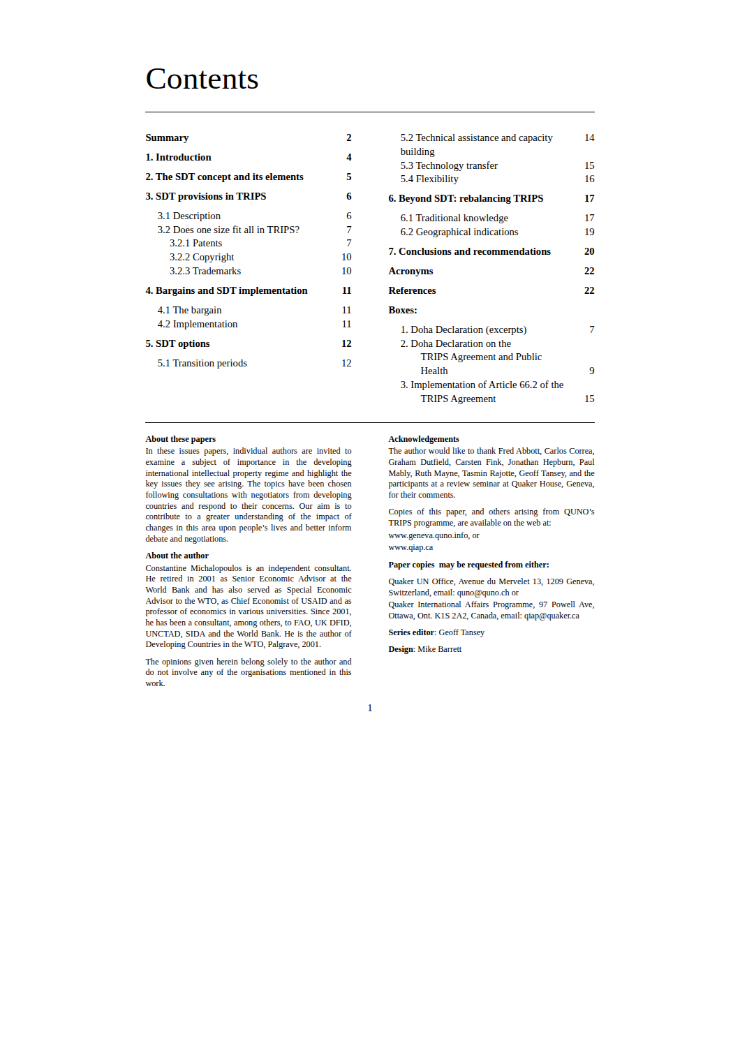Contents
| Summary | 2 |
| 1. Introduction | 4 |
| 2. The SDT concept and its elements | 5 |
| 3. SDT provisions in TRIPS | 6 |
| 3.1 Description | 6 |
| 3.2 Does one size fit all in TRIPS? | 7 |
| 3.2.1 Patents | 7 |
| 3.2.2 Copyright | 10 |
| 3.2.3 Trademarks | 10 |
| 4. Bargains and SDT implementation | 11 |
| 4.1 The bargain | 11 |
| 4.2 Implementation | 11 |
| 5. SDT options | 12 |
| 5.1 Transition periods | 12 |
| 5.2 Technical assistance and capacity building | 14 |
| 5.3 Technology transfer | 15 |
| 5.4 Flexibility | 16 |
| 6. Beyond SDT: rebalancing TRIPS | 17 |
| 6.1 Traditional knowledge | 17 |
| 6.2 Geographical indications | 19 |
| 7. Conclusions and recommendations | 20 |
| Acronyms | 22 |
| References | 22 |
| Boxes: | |
| 1. Doha Declaration (excerpts) | 7 |
| 2. Doha Declaration on the TRIPS Agreement and Public Health | 9 |
| 3. Implementation of Article 66.2 of the TRIPS Agreement | 15 |
About these papers
In these issues papers, individual authors are invited to examine a subject of importance in the developing international intellectual property regime and highlight the key issues they see arising. The topics have been chosen following consultations with negotiators from developing countries and respond to their concerns. Our aim is to contribute to a greater understanding of the impact of changes in this area upon people’s lives and better inform debate and negotiations.
About the author
Constantine Michalopoulos is an independent consultant. He retired in 2001 as Senior Economic Advisor at the World Bank and has also served as Special Economic Advisor to the WTO, as Chief Economist of USAID and as professor of economics in various universities. Since 2001, he has been a consultant, among others, to FAO, UK DFID, UNCTAD, SIDA and the World Bank. He is the author of Developing Countries in the WTO, Palgrave, 2001.
The opinions given herein belong solely to the author and do not involve any of the organisations mentioned in this work.
Acknowledgements
The author would like to thank Fred Abbott, Carlos Correa, Graham Dutfield, Carsten Fink, Jonathan Hepburn, Paul Mably, Ruth Mayne, Tasmin Rajotte, Geoff Tansey, and the participants at a review seminar at Quaker House, Geneva, for their comments.
Copies of this paper, and others arising from QUNO’s TRIPS programme, are available on the web at:
www.geneva.quno.info, or
www.qiap.ca
Paper copies may be requested from either:
Quaker UN Office, Avenue du Mervelet 13, 1209 Geneva, Switzerland, email: quno@quno.ch or
Quaker International Affairs Programme, 97 Powell Ave, Ottawa, Ont. K1S 2A2, Canada, email: qiap@quaker.ca
Series editor: Geoff Tansey
Design: Mike Barrett
1